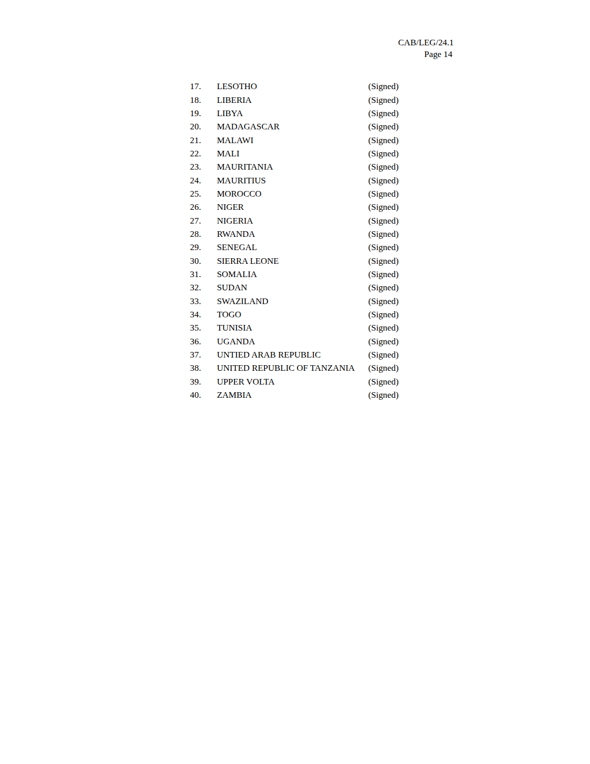CAB/LEG/24.1 Page 14
| 17. | LESOTHO | (Signed) |
| 18. | LIBERIA | (Signed) |
| 19. | LIBYA | (Signed) |
| 20. | MADAGASCAR | (Signed) |
| 21. | MALAWI | (Signed) |
| 22. | MALI | (Signed) |
| 23. | MAURITANIA | (Signed) |
| 24. | MAURITIUS | (Signed) |
| 25. | MOROCCO | (Signed) |
| 26. | NIGER | (Signed) |
| 27. | NIGERIA | (Signed) |
| 28. | RWANDA | (Signed) |
| 29. | SENEGAL | (Signed) |
| 30. | SIERRA LEONE | (Signed) |
| 31. | SOMALIA | (Signed) |
| 32. | SUDAN | (Signed) |
| 33. | SWAZILAND | (Signed) |
| 34. | TOGO | (Signed) |
| 35. | TUNISIA | (Signed) |
| 36. | UGANDA | (Signed) |
| 37. | UNTIED ARAB REPUBLIC | (Signed) |
| 38. | UNITED REPUBLIC OF TANZANIA | (Signed) |
| 39. | UPPER VOLTA | (Signed) |
| 40. | ZAMBIA | (Signed) |